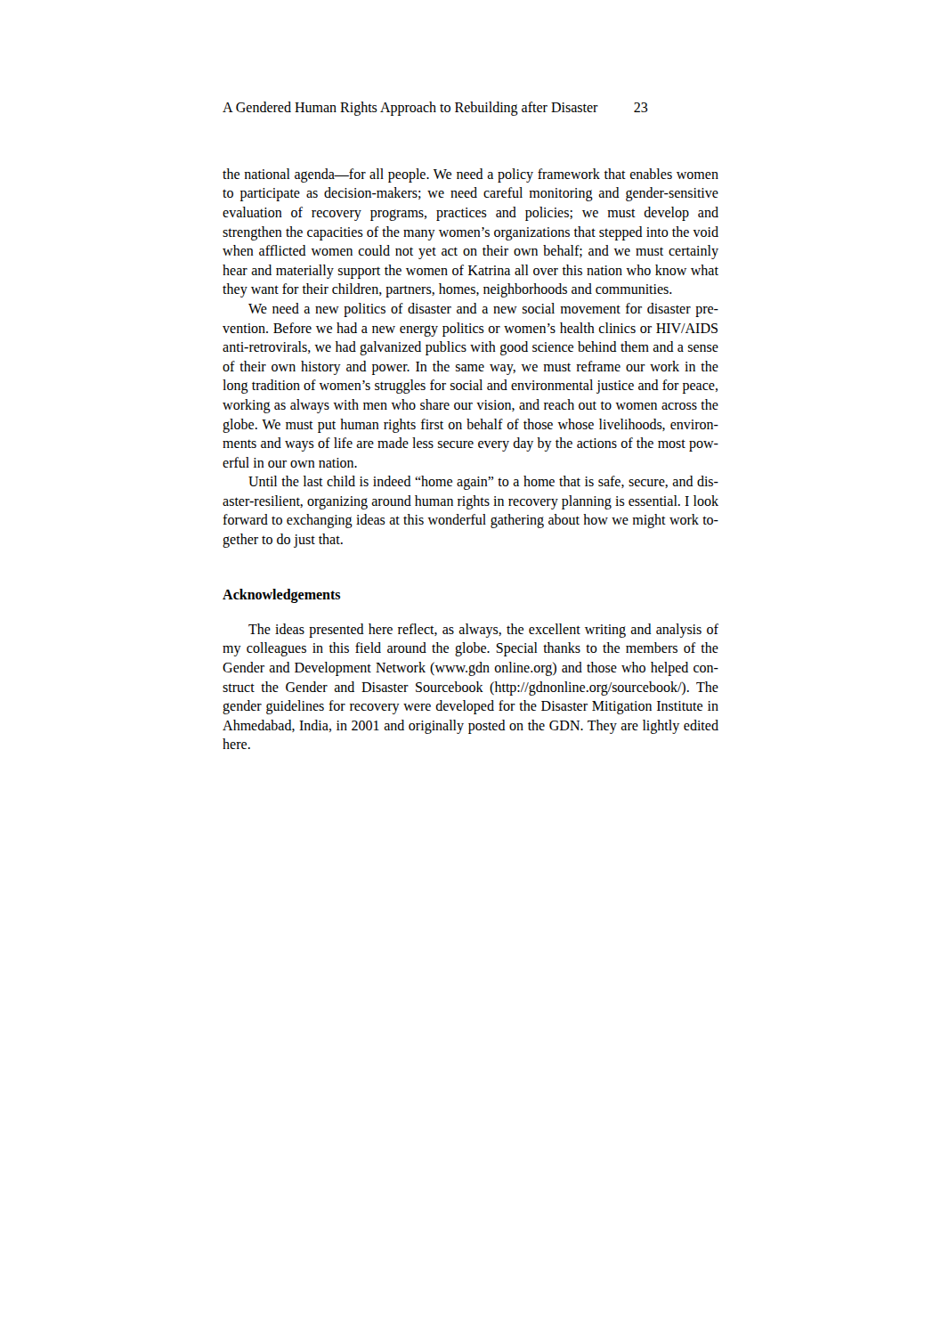A Gendered Human Rights Approach to Rebuilding after Disaster 23
the national agenda—for all people. We need a policy framework that enables women to participate as decision-makers; we need careful monitoring and gender-sensitive evaluation of recovery programs, practices and policies; we must develop and strengthen the capacities of the many women’s organizations that stepped into the void when afflicted women could not yet act on their own behalf; and we must certainly hear and materially support the women of Katrina all over this nation who know what they want for their children, partners, homes, neighborhoods and communities.
We need a new politics of disaster and a new social movement for disaster prevention. Before we had a new energy politics or women’s health clinics or HIV/AIDS anti-retrovirals, we had galvanized publics with good science behind them and a sense of their own history and power. In the same way, we must reframe our work in the long tradition of women’s struggles for social and environmental justice and for peace, working as always with men who share our vision, and reach out to women across the globe. We must put human rights first on behalf of those whose livelihoods, environments and ways of life are made less secure every day by the actions of the most powerful in our own nation.
Until the last child is indeed “home again” to a home that is safe, secure, and disaster-resilient, organizing around human rights in recovery planning is essential. I look forward to exchanging ideas at this wonderful gathering about how we might work together to do just that.
Acknowledgements
The ideas presented here reflect, as always, the excellent writing and analysis of my colleagues in this field around the globe. Special thanks to the members of the Gender and Development Network (www.gdn online.org) and those who helped construct the Gender and Disaster Sourcebook (http://gdnonline.org/sourcebook/). The gender guidelines for recovery were developed for the Disaster Mitigation Institute in Ahmedabad, India, in 2001 and originally posted on the GDN. They are lightly edited here.